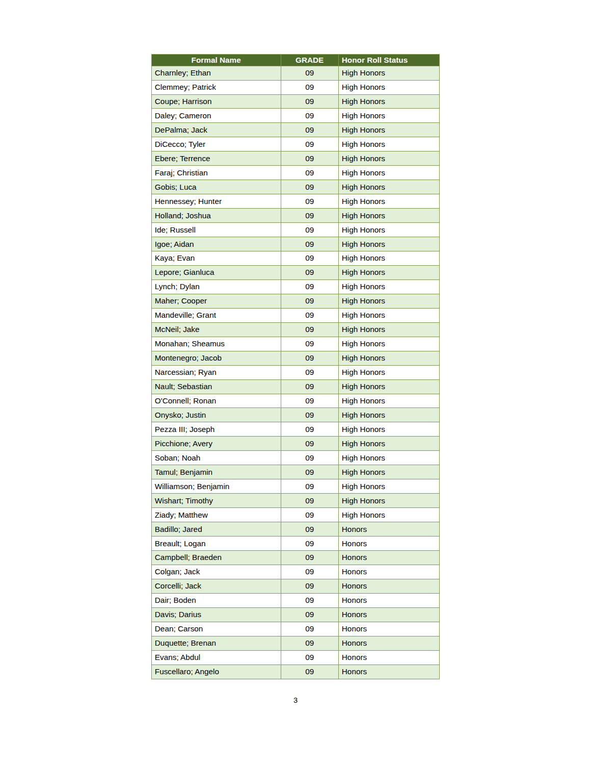| Formal Name | GRADE | Honor Roll Status |
| --- | --- | --- |
| Charnley; Ethan | 09 | High Honors |
| Clemmey; Patrick | 09 | High Honors |
| Coupe; Harrison | 09 | High Honors |
| Daley; Cameron | 09 | High Honors |
| DePalma; Jack | 09 | High Honors |
| DiCecco; Tyler | 09 | High Honors |
| Ebere; Terrence | 09 | High Honors |
| Faraj; Christian | 09 | High Honors |
| Gobis; Luca | 09 | High Honors |
| Hennessey; Hunter | 09 | High Honors |
| Holland; Joshua | 09 | High Honors |
| Ide; Russell | 09 | High Honors |
| Igoe; Aidan | 09 | High Honors |
| Kaya; Evan | 09 | High Honors |
| Lepore; Gianluca | 09 | High Honors |
| Lynch; Dylan | 09 | High Honors |
| Maher; Cooper | 09 | High Honors |
| Mandeville; Grant | 09 | High Honors |
| McNeil; Jake | 09 | High Honors |
| Monahan; Sheamus | 09 | High Honors |
| Montenegro; Jacob | 09 | High Honors |
| Narcessian; Ryan | 09 | High Honors |
| Nault; Sebastian | 09 | High Honors |
| O'Connell; Ronan | 09 | High Honors |
| Onysko; Justin | 09 | High Honors |
| Pezza III; Joseph | 09 | High Honors |
| Picchione; Avery | 09 | High Honors |
| Soban; Noah | 09 | High Honors |
| Tamul; Benjamin | 09 | High Honors |
| Williamson; Benjamin | 09 | High Honors |
| Wishart; Timothy | 09 | High Honors |
| Ziady; Matthew | 09 | High Honors |
| Badillo; Jared | 09 | Honors |
| Breault; Logan | 09 | Honors |
| Campbell; Braeden | 09 | Honors |
| Colgan; Jack | 09 | Honors |
| Corcelli; Jack | 09 | Honors |
| Dair; Boden | 09 | Honors |
| Davis; Darius | 09 | Honors |
| Dean; Carson | 09 | Honors |
| Duquette; Brenan | 09 | Honors |
| Evans; Abdul | 09 | Honors |
| Fuscellaro; Angelo | 09 | Honors |
3